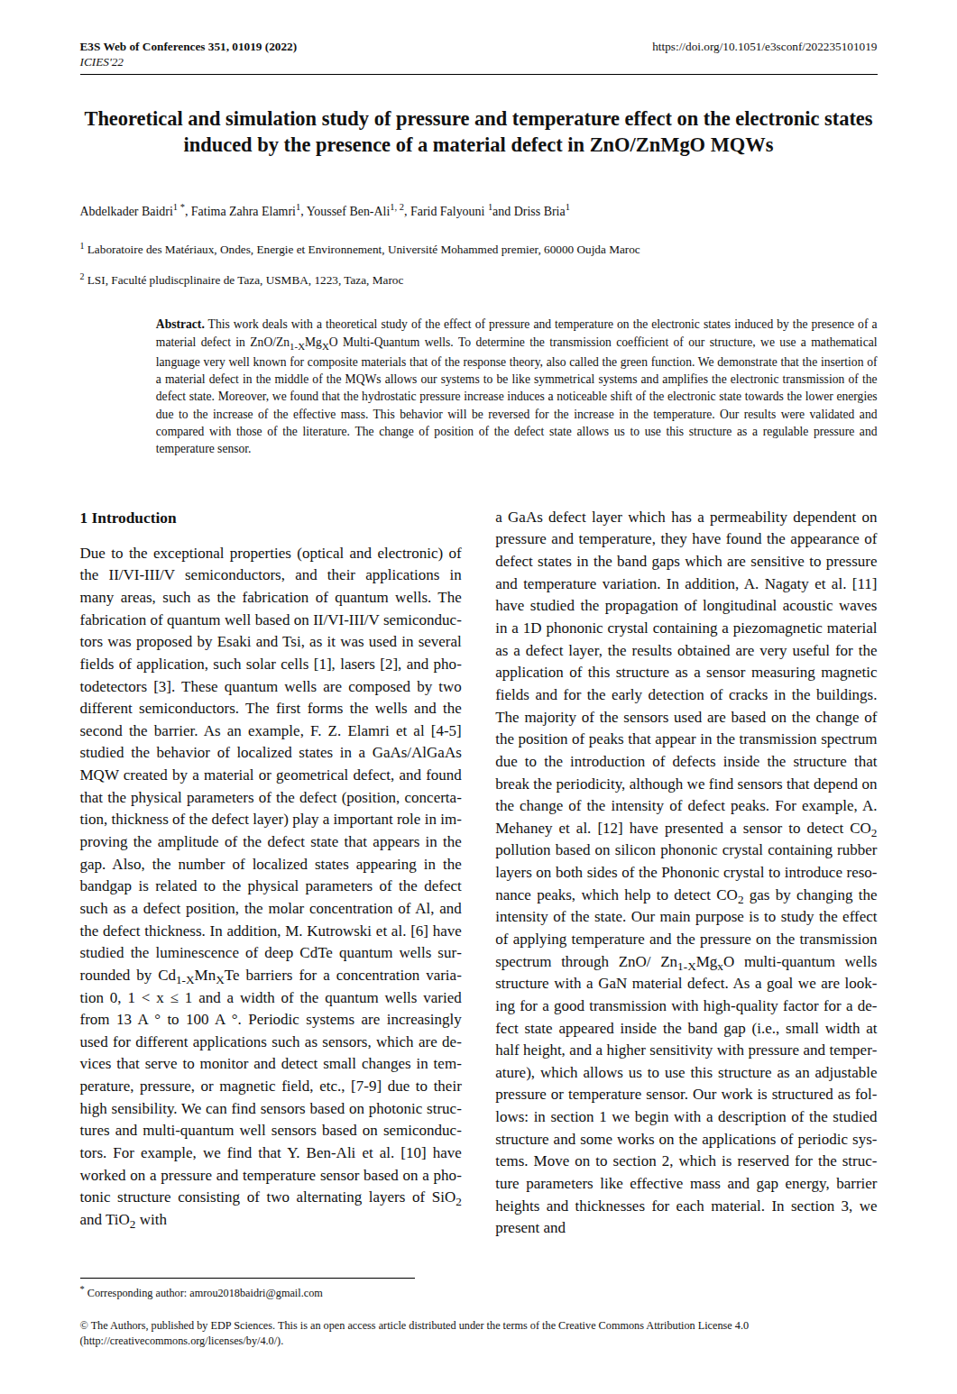E3S Web of Conferences 351, 01019 (2022)
ICIES'22
https://doi.org/10.1051/e3sconf/202235101019
Theoretical and simulation study of pressure and temperature effect on the electronic states induced by the presence of a material defect in ZnO/ZnMgO MQWs
Abdelkader Baidri1 *, Fatima Zahra Elamri1, Youssef Ben-Ali1, 2, Farid Falyouni 1and Driss Bria1
1 Laboratoire des Matériaux, Ondes, Energie et Environnement, Université Mohammed premier, 60000 Oujda Maroc
2 LSI, Faculté pludiscplinaire de Taza, USMBA, 1223, Taza, Maroc
Abstract. This work deals with a theoretical study of the effect of pressure and temperature on the electronic states induced by the presence of a material defect in ZnO/Zn1-XMgXO Multi-Quantum wells. To determine the transmission coefficient of our structure, we use a mathematical language very well known for composite materials that of the response theory, also called the green function. We demonstrate that the insertion of a material defect in the middle of the MQWs allows our systems to be like symmetrical systems and amplifies the electronic transmission of the defect state. Moreover, we found that the hydrostatic pressure increase induces a noticeable shift of the electronic state towards the lower energies due to the increase of the effective mass. This behavior will be reversed for the increase in the temperature. Our results were validated and compared with those of the literature. The change of position of the defect state allows us to use this structure as a regulable pressure and temperature sensor.
1 Introduction
Due to the exceptional properties (optical and electronic) of the II/VI-III/V semiconductors, and their applications in many areas, such as the fabrication of quantum wells. The fabrication of quantum well based on II/VI-III/V semiconductors was proposed by Esaki and Tsi, as it was used in several fields of application, such solar cells [1], lasers [2], and photodetectors [3]. These quantum wells are composed by two different semiconductors. The first forms the wells and the second the barrier. As an example, F. Z. Elamri et al [4-5] studied the behavior of localized states in a GaAs/AlGaAs MQW created by a material or geometrical defect, and found that the physical parameters of the defect (position, concertation, thickness of the defect layer) play a important role in improving the amplitude of the defect state that appears in the gap. Also, the number of localized states appearing in the bandgap is related to the physical parameters of the defect such as a defect position, the molar concentration of Al, and the defect thickness. In addition, M. Kutrowski et al. [6] have studied the luminescence of deep CdTe quantum wells surrounded by Cd1-XMnXTe barriers for a concentration variation 0, 1 < x ≤ 1 and a width of the quantum wells varied from 13 A ° to 100 A °. Periodic systems are increasingly used for different applications such as sensors, which are devices that serve to monitor and detect small changes in temperature, pressure, or magnetic field, etc., [7-9] due to their high sensibility. We can find sensors based on photonic structures and multi-quantum well sensors based on semiconductors. For example, we find that Y. Ben-Ali et al. [10] have worked on a pressure and temperature sensor based on a photonic structure consisting of two alternating layers of SiO2 and TiO2 with
a GaAs defect layer which has a permeability dependent on pressure and temperature, they have found the appearance of defect states in the band gaps which are sensitive to pressure and temperature variation. In addition, A. Nagaty et al. [11] have studied the propagation of longitudinal acoustic waves in a 1D phononic crystal containing a piezomagnetic material as a defect layer, the results obtained are very useful for the application of this structure as a sensor measuring magnetic fields and for the early detection of cracks in the buildings. The majority of the sensors used are based on the change of the position of peaks that appear in the transmission spectrum due to the introduction of defects inside the structure that break the periodicity, although we find sensors that depend on the change of the intensity of defect peaks. For example, A. Mehaney et al. [12] have presented a sensor to detect CO2 pollution based on silicon phononic crystal containing rubber layers on both sides of the Phononic crystal to introduce resonance peaks, which help to detect CO2 gas by changing the intensity of the state. Our main purpose is to study the effect of applying temperature and the pressure on the transmission spectrum through ZnO/ Zn1-XMgxO multi-quantum wells structure with a GaN material defect. As a goal we are looking for a good transmission with high-quality factor for a defect state appeared inside the band gap (i.e., small width at half height, and a higher sensitivity with pressure and temperature), which allows us to use this structure as an adjustable pressure or temperature sensor. Our work is structured as follows: in section 1 we begin with a description of the studied structure and some works on the applications of periodic systems. Move on to section 2, which is reserved for the structure parameters like effective mass and gap energy, barrier heights and thicknesses for each material. In section 3, we present and
* Corresponding author: amrou2018baidri@gmail.com
© The Authors, published by EDP Sciences. This is an open access article distributed under the terms of the Creative Commons Attribution License 4.0 (http://creativecommons.org/licenses/by/4.0/).